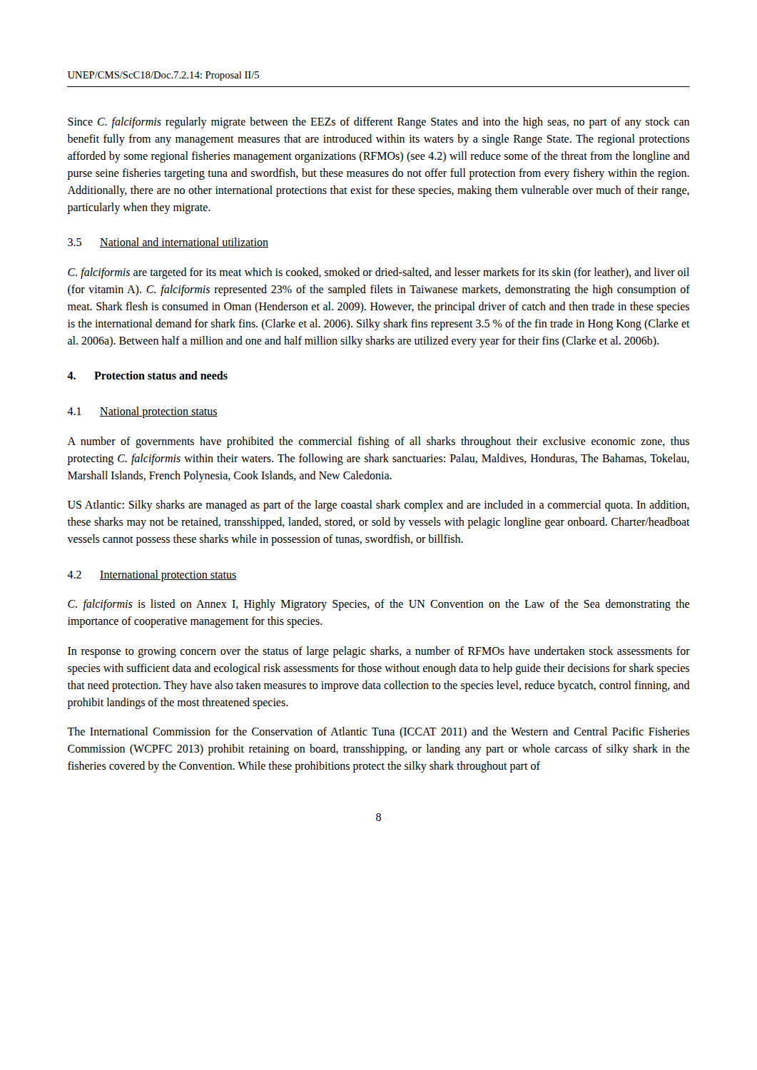UNEP/CMS/ScC18/Doc.7.2.14: Proposal II/5
Since C. falciformis regularly migrate between the EEZs of different Range States and into the high seas, no part of any stock can benefit fully from any management measures that are introduced within its waters by a single Range State. The regional protections afforded by some regional fisheries management organizations (RFMOs) (see 4.2) will reduce some of the threat from the longline and purse seine fisheries targeting tuna and swordfish, but these measures do not offer full protection from every fishery within the region. Additionally, there are no other international protections that exist for these species, making them vulnerable over much of their range, particularly when they migrate.
3.5 National and international utilization
C. falciformis are targeted for its meat which is cooked, smoked or dried-salted, and lesser markets for its skin (for leather), and liver oil (for vitamin A). C. falciformis represented 23% of the sampled filets in Taiwanese markets, demonstrating the high consumption of meat. Shark flesh is consumed in Oman (Henderson et al. 2009). However, the principal driver of catch and then trade in these species is the international demand for shark fins. (Clarke et al. 2006). Silky shark fins represent 3.5 % of the fin trade in Hong Kong (Clarke et al. 2006a). Between half a million and one and half million silky sharks are utilized every year for their fins (Clarke et al. 2006b).
4. Protection status and needs
4.1 National protection status
A number of governments have prohibited the commercial fishing of all sharks throughout their exclusive economic zone, thus protecting C. falciformis within their waters. The following are shark sanctuaries: Palau, Maldives, Honduras, The Bahamas, Tokelau, Marshall Islands, French Polynesia, Cook Islands, and New Caledonia.
US Atlantic: Silky sharks are managed as part of the large coastal shark complex and are included in a commercial quota. In addition, these sharks may not be retained, transshipped, landed, stored, or sold by vessels with pelagic longline gear onboard. Charter/headboat vessels cannot possess these sharks while in possession of tunas, swordfish, or billfish.
4.2 International protection status
C. falciformis is listed on Annex I, Highly Migratory Species, of the UN Convention on the Law of the Sea demonstrating the importance of cooperative management for this species.
In response to growing concern over the status of large pelagic sharks, a number of RFMOs have undertaken stock assessments for species with sufficient data and ecological risk assessments for those without enough data to help guide their decisions for shark species that need protection. They have also taken measures to improve data collection to the species level, reduce bycatch, control finning, and prohibit landings of the most threatened species.
The International Commission for the Conservation of Atlantic Tuna (ICCAT 2011) and the Western and Central Pacific Fisheries Commission (WCPFC 2013) prohibit retaining on board, transshipping, or landing any part or whole carcass of silky shark in the fisheries covered by the Convention. While these prohibitions protect the silky shark throughout part of
8